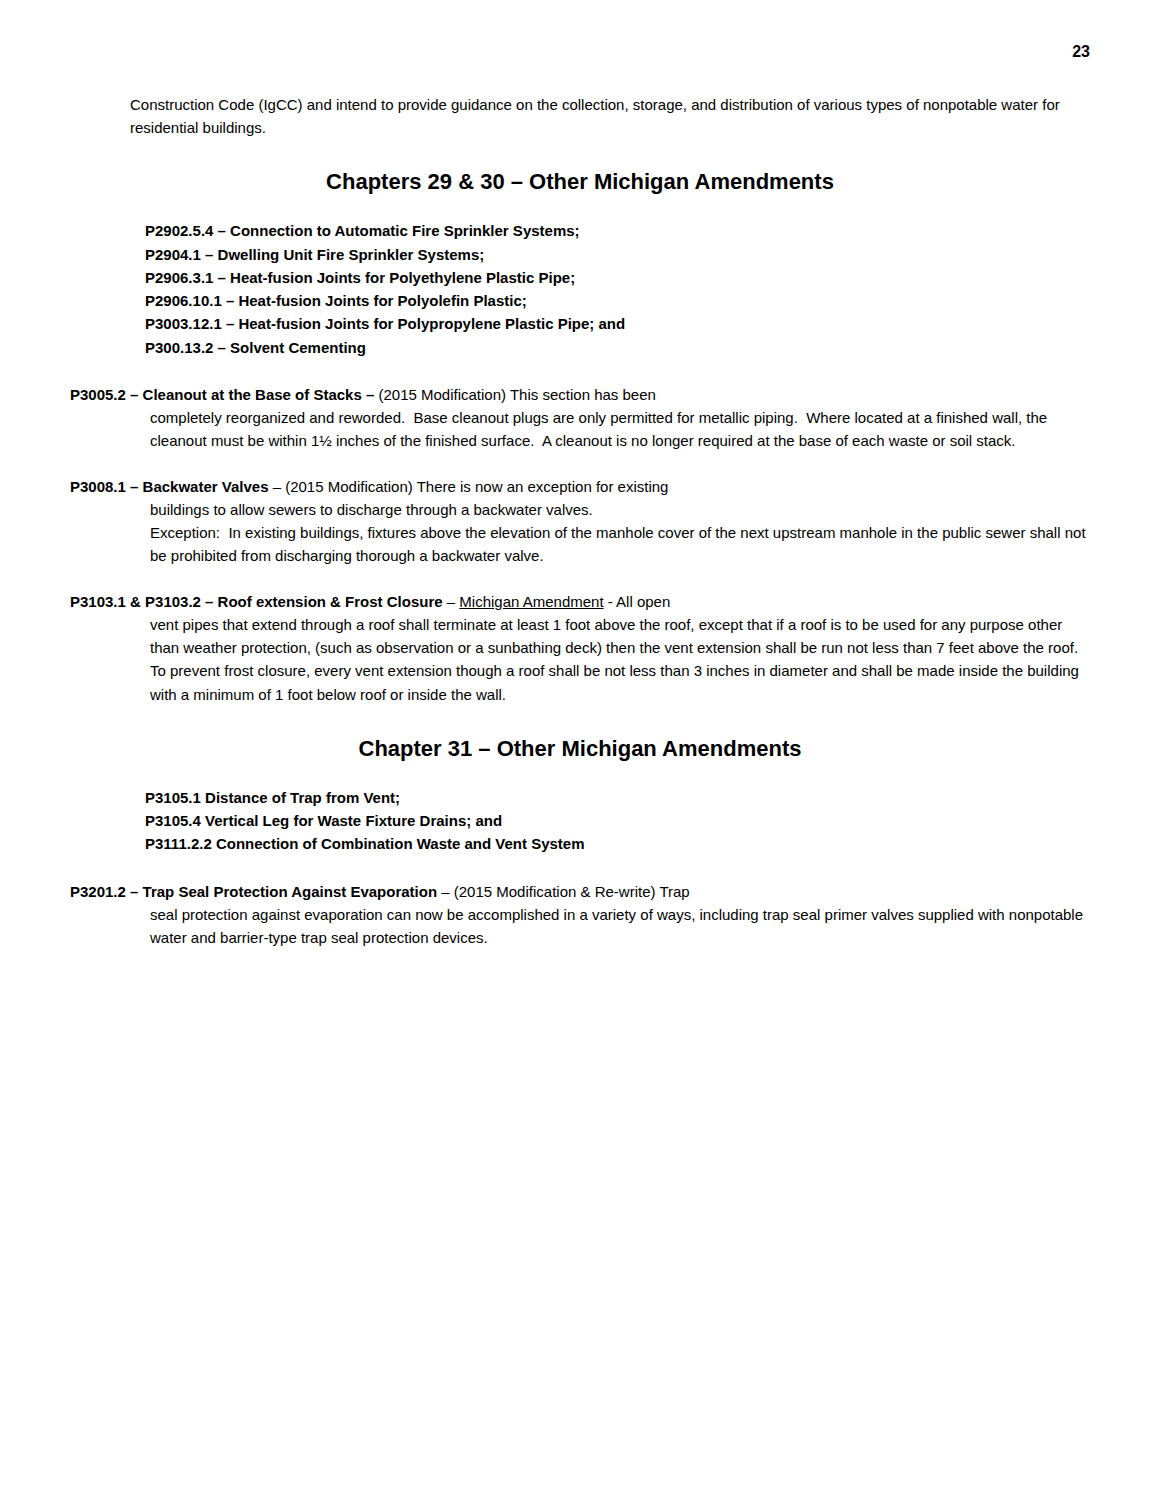23
Construction Code (IgCC) and intend to provide guidance on the collection, storage, and distribution of various types of nonpotable water for residential buildings.
Chapters 29 & 30 – Other Michigan Amendments
P2902.5.4 – Connection to Automatic Fire Sprinkler Systems;
P2904.1 – Dwelling Unit Fire Sprinkler Systems;
P2906.3.1 – Heat-fusion Joints for Polyethylene Plastic Pipe;
P2906.10.1 – Heat-fusion Joints for Polyolefin Plastic;
P3003.12.1 – Heat-fusion Joints for Polypropylene Plastic Pipe; and
P300.13.2 – Solvent Cementing
P3005.2 – Cleanout at the Base of Stacks – (2015 Modification) This section has been completely reorganized and reworded. Base cleanout plugs are only permitted for metallic piping. Where located at a finished wall, the cleanout must be within 1½ inches of the finished surface. A cleanout is no longer required at the base of each waste or soil stack.
P3008.1 – Backwater Valves – (2015 Modification) There is now an exception for existing buildings to allow sewers to discharge through a backwater valves.
Exception: In existing buildings, fixtures above the elevation of the manhole cover of the next upstream manhole in the public sewer shall not be prohibited from discharging thorough a backwater valve.
P3103.1 & P3103.2 – Roof extension & Frost Closure – Michigan Amendment - All open vent pipes that extend through a roof shall terminate at least 1 foot above the roof, except that if a roof is to be used for any purpose other than weather protection, (such as observation or a sunbathing deck) then the vent extension shall be run not less than 7 feet above the roof. To prevent frost closure, every vent extension though a roof shall be not less than 3 inches in diameter and shall be made inside the building with a minimum of 1 foot below roof or inside the wall.
Chapter 31 – Other Michigan Amendments
P3105.1 Distance of Trap from Vent;
P3105.4 Vertical Leg for Waste Fixture Drains; and
P3111.2.2 Connection of Combination Waste and Vent System
P3201.2 – Trap Seal Protection Against Evaporation – (2015 Modification & Re-write) Trap seal protection against evaporation can now be accomplished in a variety of ways, including trap seal primer valves supplied with nonpotable water and barrier-type trap seal protection devices.